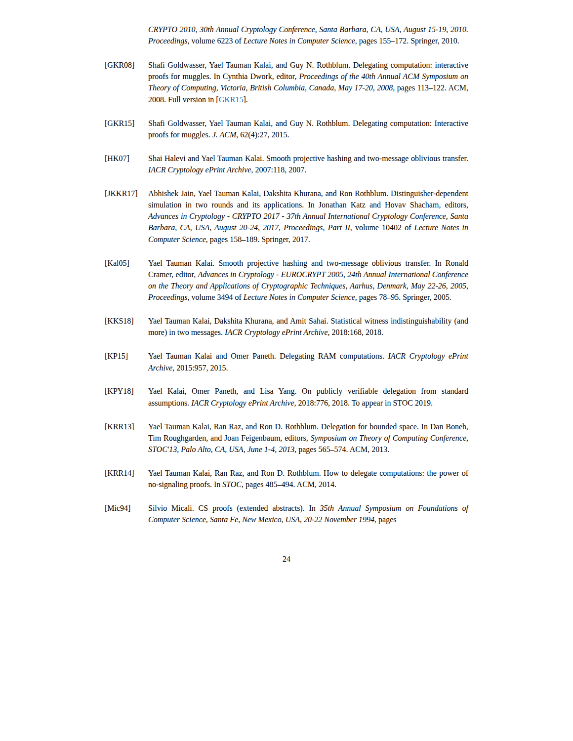CRYPTO 2010, 30th Annual Cryptology Conference, Santa Barbara, CA, USA, August 15-19, 2010. Proceedings, volume 6223 of Lecture Notes in Computer Science, pages 155–172. Springer, 2010.
[GKR08]
Shafi Goldwasser, Yael Tauman Kalai, and Guy N. Rothblum. Delegating computation: interactive proofs for muggles. In Cynthia Dwork, editor, Proceedings of the 40th Annual ACM Symposium on Theory of Computing, Victoria, British Columbia, Canada, May 17-20, 2008, pages 113–122. ACM, 2008. Full version in [GKR15].
[GKR15]
Shafi Goldwasser, Yael Tauman Kalai, and Guy N. Rothblum. Delegating computation: Interactive proofs for muggles. J. ACM, 62(4):27, 2015.
[HK07]
Shai Halevi and Yael Tauman Kalai. Smooth projective hashing and two-message oblivious transfer. IACR Cryptology ePrint Archive, 2007:118, 2007.
[JKKR17]
Abhishek Jain, Yael Tauman Kalai, Dakshita Khurana, and Ron Rothblum. Distinguisher-dependent simulation in two rounds and its applications. In Jonathan Katz and Hovav Shacham, editors, Advances in Cryptology - CRYPTO 2017 - 37th Annual International Cryptology Conference, Santa Barbara, CA, USA, August 20-24, 2017, Proceedings, Part II, volume 10402 of Lecture Notes in Computer Science, pages 158–189. Springer, 2017.
[Kal05]
Yael Tauman Kalai. Smooth projective hashing and two-message oblivious transfer. In Ronald Cramer, editor, Advances in Cryptology - EUROCRYPT 2005, 24th Annual International Conference on the Theory and Applications of Cryptographic Techniques, Aarhus, Denmark, May 22-26, 2005, Proceedings, volume 3494 of Lecture Notes in Computer Science, pages 78–95. Springer, 2005.
[KKS18]
Yael Tauman Kalai, Dakshita Khurana, and Amit Sahai. Statistical witness indistinguishability (and more) in two messages. IACR Cryptology ePrint Archive, 2018:168, 2018.
[KP15]
Yael Tauman Kalai and Omer Paneth. Delegating RAM computations. IACR Cryptology ePrint Archive, 2015:957, 2015.
[KPY18]
Yael Kalai, Omer Paneth, and Lisa Yang. On publicly verifiable delegation from standard assumptions. IACR Cryptology ePrint Archive, 2018:776, 2018. To appear in STOC 2019.
[KRR13]
Yael Tauman Kalai, Ran Raz, and Ron D. Rothblum. Delegation for bounded space. In Dan Boneh, Tim Roughgarden, and Joan Feigenbaum, editors, Symposium on Theory of Computing Conference, STOC'13, Palo Alto, CA, USA, June 1-4, 2013, pages 565–574. ACM, 2013.
[KRR14]
Yael Tauman Kalai, Ran Raz, and Ron D. Rothblum. How to delegate computations: the power of no-signaling proofs. In STOC, pages 485–494. ACM, 2014.
[Mic94]
Silvio Micali. CS proofs (extended abstracts). In 35th Annual Symposium on Foundations of Computer Science, Santa Fe, New Mexico, USA, 20-22 November 1994, pages
24